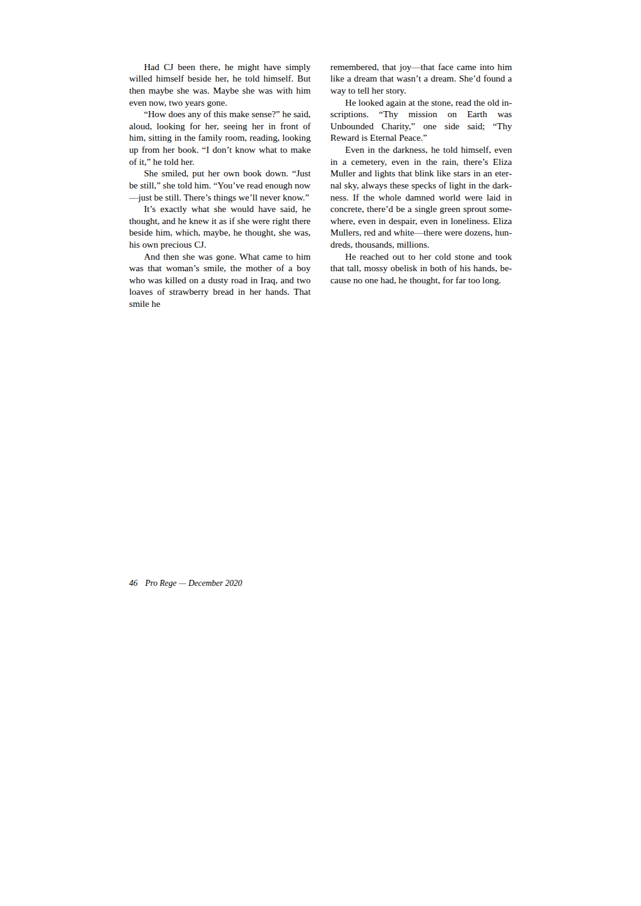Had CJ been there, he might have simply willed himself beside her, he told himself. But then maybe she was. Maybe she was with him even now, two years gone.
“How does any of this make sense?” he said, aloud, looking for her, seeing her in front of him, sitting in the family room, reading, looking up from her book. “I don’t know what to make of it,” he told her.
She smiled, put her own book down. “Just be still,” she told him. “You’ve read enough now—just be still. There’s things we’ll never know.”
It’s exactly what she would have said, he thought, and he knew it as if she were right there beside him, which, maybe, he thought, she was, his own precious CJ.
And then she was gone. What came to him was that woman’s smile, the mother of a boy who was killed on a dusty road in Iraq, and two loaves of strawberry bread in her hands. That smile he
remembered, that joy—that face came into him like a dream that wasn’t a dream. She’d found a way to tell her story.
He looked again at the stone, read the old inscriptions. “Thy mission on Earth was Unbounded Charity,” one side said; “Thy Reward is Eternal Peace.”
Even in the darkness, he told himself, even in a cemetery, even in the rain, there’s Eliza Muller and lights that blink like stars in an eternal sky, always these specks of light in the darkness. If the whole damned world were laid in concrete, there’d be a single green sprout somewhere, even in despair, even in loneliness. Eliza Mullers, red and white—there were dozens, hundreds, thousands, millions.
He reached out to her cold stone and took that tall, mossy obelisk in both of his hands, because no one had, he thought, for far too long.
46 Pro Rege — December 2020